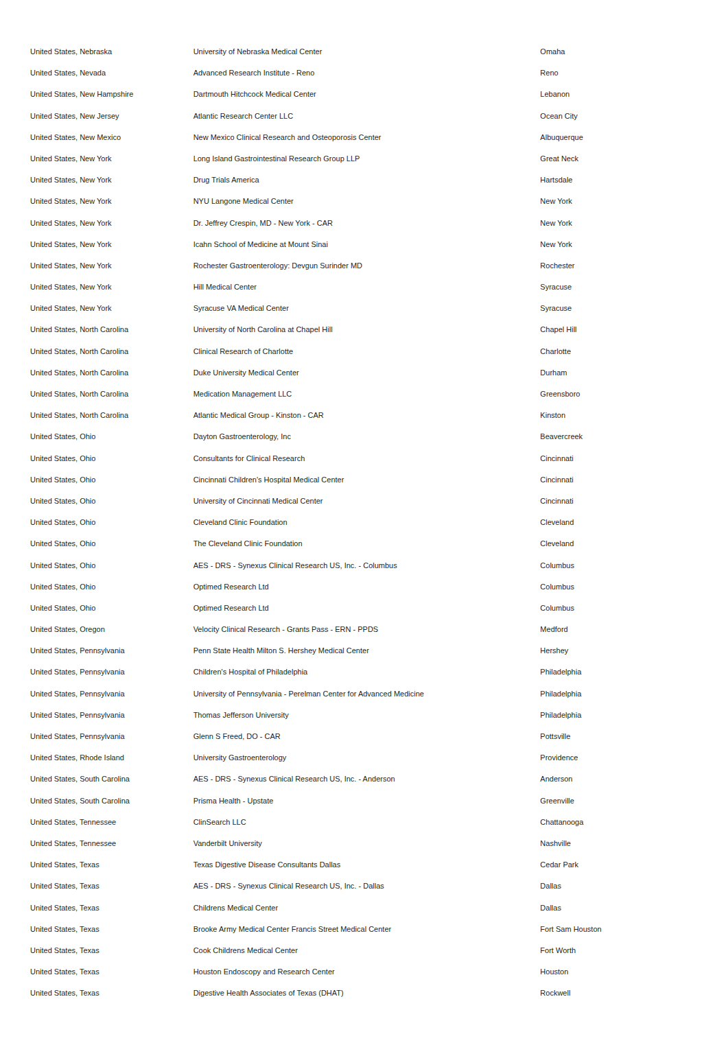| United States, Nebraska | University of Nebraska Medical Center | Omaha |
| United States, Nevada | Advanced Research Institute - Reno | Reno |
| United States, New Hampshire | Dartmouth Hitchcock Medical Center | Lebanon |
| United States, New Jersey | Atlantic Research Center LLC | Ocean City |
| United States, New Mexico | New Mexico Clinical Research and Osteoporosis Center | Albuquerque |
| United States, New York | Long Island Gastrointestinal Research Group LLP | Great Neck |
| United States, New York | Drug Trials America | Hartsdale |
| United States, New York | NYU Langone Medical Center | New York |
| United States, New York | Dr. Jeffrey Crespin, MD - New York - CAR | New York |
| United States, New York | Icahn School of Medicine at Mount Sinai | New York |
| United States, New York | Rochester Gastroenterology: Devgun Surinder MD | Rochester |
| United States, New York | Hill Medical Center | Syracuse |
| United States, New York | Syracuse VA Medical Center | Syracuse |
| United States, North Carolina | University of North Carolina at Chapel Hill | Chapel Hill |
| United States, North Carolina | Clinical Research of Charlotte | Charlotte |
| United States, North Carolina | Duke University Medical Center | Durham |
| United States, North Carolina | Medication Management LLC | Greensboro |
| United States, North Carolina | Atlantic Medical Group - Kinston - CAR | Kinston |
| United States, Ohio | Dayton Gastroenterology, Inc | Beavercreek |
| United States, Ohio | Consultants for Clinical Research | Cincinnati |
| United States, Ohio | Cincinnati Children's Hospital Medical Center | Cincinnati |
| United States, Ohio | University of Cincinnati Medical Center | Cincinnati |
| United States, Ohio | Cleveland Clinic Foundation | Cleveland |
| United States, Ohio | The Cleveland Clinic Foundation | Cleveland |
| United States, Ohio | AES - DRS - Synexus Clinical Research US, Inc. - Columbus | Columbus |
| United States, Ohio | Optimed Research Ltd | Columbus |
| United States, Ohio | Optimed Research Ltd | Columbus |
| United States, Oregon | Velocity Clinical Research - Grants Pass - ERN - PPDS | Medford |
| United States, Pennsylvania | Penn State Health Milton S. Hershey Medical Center | Hershey |
| United States, Pennsylvania | Children's Hospital of Philadelphia | Philadelphia |
| United States, Pennsylvania | University of Pennsylvania - Perelman Center for Advanced Medicine | Philadelphia |
| United States, Pennsylvania | Thomas Jefferson University | Philadelphia |
| United States, Pennsylvania | Glenn S Freed, DO - CAR | Pottsville |
| United States, Rhode Island | University Gastroenterology | Providence |
| United States, South Carolina | AES - DRS - Synexus Clinical Research US, Inc. - Anderson | Anderson |
| United States, South Carolina | Prisma Health - Upstate | Greenville |
| United States, Tennessee | ClinSearch LLC | Chattanooga |
| United States, Tennessee | Vanderbilt University | Nashville |
| United States, Texas | Texas Digestive Disease Consultants Dallas | Cedar Park |
| United States, Texas | AES - DRS - Synexus Clinical Research US, Inc. - Dallas | Dallas |
| United States, Texas | Childrens Medical Center | Dallas |
| United States, Texas | Brooke Army Medical Center Francis Street Medical Center | Fort Sam Houston |
| United States, Texas | Cook Childrens Medical Center | Fort Worth |
| United States, Texas | Houston Endoscopy and Research Center | Houston |
| United States, Texas | Digestive Health Associates of Texas (DHAT) | Rockwell |